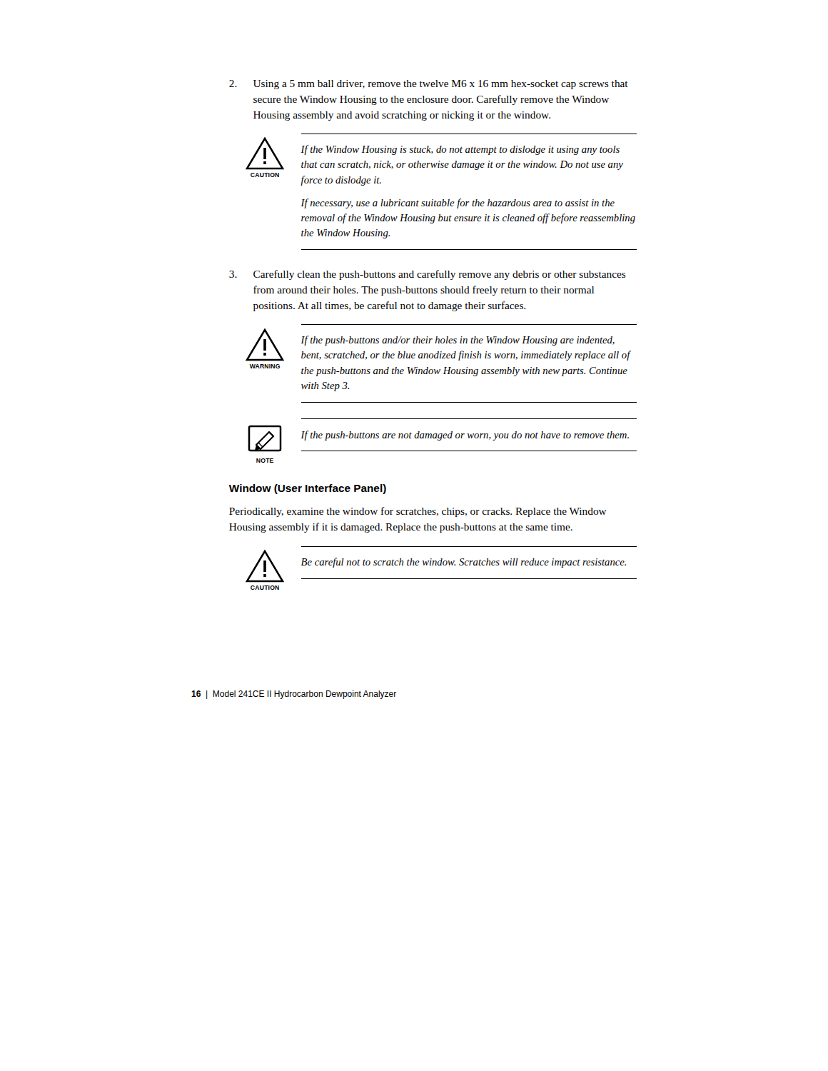2. Using a 5 mm ball driver, remove the twelve M6 x 16 mm hex-socket cap screws that secure the Window Housing to the enclosure door. Carefully remove the Window Housing assembly and avoid scratching or nicking it or the window.
CAUTION
If the Window Housing is stuck, do not attempt to dislodge it using any tools that can scratch, nick, or otherwise damage it or the window. Do not use any force to dislodge it.
If necessary, use a lubricant suitable for the hazardous area to assist in the removal of the Window Housing but ensure it is cleaned off before reassembling the Window Housing.
3. Carefully clean the push-buttons and carefully remove any debris or other substances from around their holes. The push-buttons should freely return to their normal positions. At all times, be careful not to damage their surfaces.
WARNING
If the push-buttons and/or their holes in the Window Housing are indented, bent, scratched, or the blue anodized finish is worn, immediately replace all of the push-buttons and the Window Housing assembly with new parts. Continue with Step 3.
NOTE
If the push-buttons are not damaged or worn, you do not have to remove them.
Window (User Interface Panel)
Periodically, examine the window for scratches, chips, or cracks. Replace the Window Housing assembly if it is damaged. Replace the push-buttons at the same time.
CAUTION
Be careful not to scratch the window. Scratches will reduce impact resistance.
16 | Model 241CE II Hydrocarbon Dewpoint Analyzer